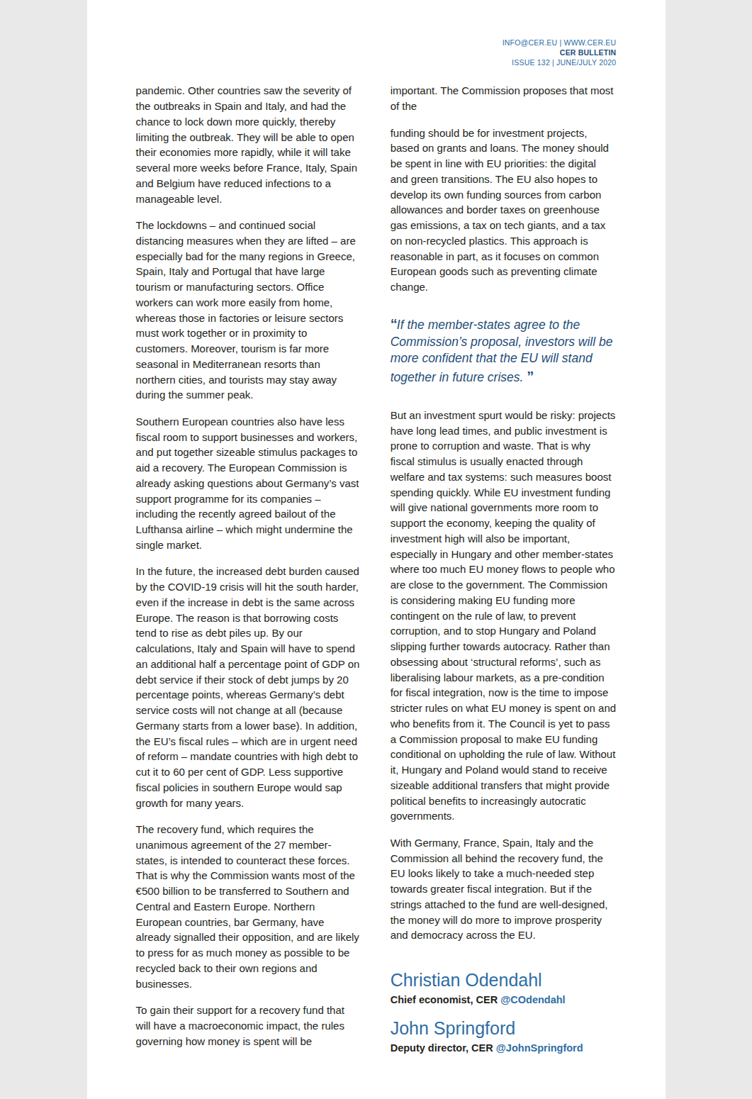INFO@CER.EU | WWW.CER.EU
CER BULLETIN
ISSUE 132 | JUNE/JULY 2020
pandemic. Other countries saw the severity of the outbreaks in Spain and Italy, and had the chance to lock down more quickly, thereby limiting the outbreak. They will be able to open their economies more rapidly, while it will take several more weeks before France, Italy, Spain and Belgium have reduced infections to a manageable level.
The lockdowns – and continued social distancing measures when they are lifted – are especially bad for the many regions in Greece, Spain, Italy and Portugal that have large tourism or manufacturing sectors. Office workers can work more easily from home, whereas those in factories or leisure sectors must work together or in proximity to customers. Moreover, tourism is far more seasonal in Mediterranean resorts than northern cities, and tourists may stay away during the summer peak.
Southern European countries also have less fiscal room to support businesses and workers, and put together sizeable stimulus packages to aid a recovery. The European Commission is already asking questions about Germany’s vast support programme for its companies – including the recently agreed bailout of the Lufthansa airline – which might undermine the single market.
In the future, the increased debt burden caused by the COVID-19 crisis will hit the south harder, even if the increase in debt is the same across Europe. The reason is that borrowing costs tend to rise as debt piles up. By our calculations, Italy and Spain will have to spend an additional half a percentage point of GDP on debt service if their stock of debt jumps by 20 percentage points, whereas Germany’s debt service costs will not change at all (because Germany starts from a lower base). In addition, the EU’s fiscal rules – which are in urgent need of reform – mandate countries with high debt to cut it to 60 per cent of GDP. Less supportive fiscal policies in southern Europe would sap growth for many years.
The recovery fund, which requires the unanimous agreement of the 27 member-states, is intended to counteract these forces. That is why the Commission wants most of the €500 billion to be transferred to Southern and Central and Eastern Europe. Northern European countries, bar Germany, have already signalled their opposition, and are likely to press for as much money as possible to be recycled back to their own regions and businesses.
To gain their support for a recovery fund that will have a macroeconomic impact, the rules governing how money is spent will be important. The Commission proposes that most of the
funding should be for investment projects, based on grants and loans. The money should be spent in line with EU priorities: the digital and green transitions. The EU also hopes to develop its own funding sources from carbon allowances and border taxes on greenhouse gas emissions, a tax on tech giants, and a tax on non-recycled plastics. This approach is reasonable in part, as it focuses on common European goods such as preventing climate change.
“If the member-states agree to the Commission’s proposal, investors will be more confident that the EU will stand together in future crises. ”
But an investment spurt would be risky: projects have long lead times, and public investment is prone to corruption and waste. That is why fiscal stimulus is usually enacted through welfare and tax systems: such measures boost spending quickly. While EU investment funding will give national governments more room to support the economy, keeping the quality of investment high will also be important, especially in Hungary and other member-states where too much EU money flows to people who are close to the government. The Commission is considering making EU funding more contingent on the rule of law, to prevent corruption, and to stop Hungary and Poland slipping further towards autocracy. Rather than obsessing about ‘structural reforms’, such as liberalising labour markets, as a pre-condition for fiscal integration, now is the time to impose stricter rules on what EU money is spent on and who benefits from it. The Council is yet to pass a Commission proposal to make EU funding conditional on upholding the rule of law. Without it, Hungary and Poland would stand to receive sizeable additional transfers that might provide political benefits to increasingly autocratic governments.
With Germany, France, Spain, Italy and the Commission all behind the recovery fund, the EU looks likely to take a much-needed step towards greater fiscal integration. But if the strings attached to the fund are well-designed, the money will do more to improve prosperity and democracy across the EU.
Christian Odendahl
Chief economist, CER @COdendahl
John Springford
Deputy director, CER @JohnSpringford